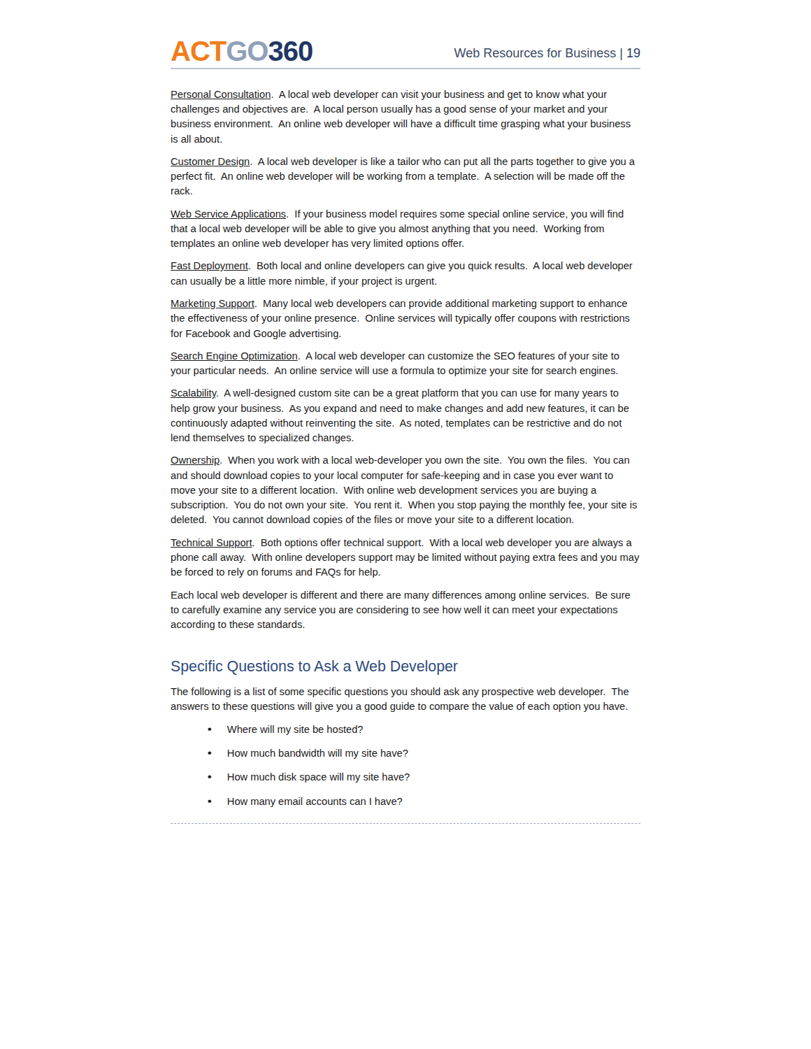ACT GO 360
Web Resources for Business | 19
Personal Consultation. A local web developer can visit your business and get to know what your challenges and objectives are. A local person usually has a good sense of your market and your business environment. An online web developer will have a difficult time grasping what your business is all about.
Customer Design. A local web developer is like a tailor who can put all the parts together to give you a perfect fit. An online web developer will be working from a template. A selection will be made off the rack.
Web Service Applications. If your business model requires some special online service, you will find that a local web developer will be able to give you almost anything that you need. Working from templates an online web developer has very limited options offer.
Fast Deployment. Both local and online developers can give you quick results. A local web developer can usually be a little more nimble, if your project is urgent.
Marketing Support. Many local web developers can provide additional marketing support to enhance the effectiveness of your online presence. Online services will typically offer coupons with restrictions for Facebook and Google advertising.
Search Engine Optimization. A local web developer can customize the SEO features of your site to your particular needs. An online service will use a formula to optimize your site for search engines.
Scalability. A well-designed custom site can be a great platform that you can use for many years to help grow your business. As you expand and need to make changes and add new features, it can be continuously adapted without reinventing the site. As noted, templates can be restrictive and do not lend themselves to specialized changes.
Ownership. When you work with a local web-developer you own the site. You own the files. You can and should download copies to your local computer for safe-keeping and in case you ever want to move your site to a different location. With online web development services you are buying a subscription. You do not own your site. You rent it. When you stop paying the monthly fee, your site is deleted. You cannot download copies of the files or move your site to a different location.
Technical Support. Both options offer technical support. With a local web developer you are always a phone call away. With online developers support may be limited without paying extra fees and you may be forced to rely on forums and FAQs for help.
Each local web developer is different and there are many differences among online services. Be sure to carefully examine any service you are considering to see how well it can meet your expectations according to these standards.
Specific Questions to Ask a Web Developer
The following is a list of some specific questions you should ask any prospective web developer. The answers to these questions will give you a good guide to compare the value of each option you have.
Where will my site be hosted?
How much bandwidth will my site have?
How much disk space will my site have?
How many email accounts can I have?